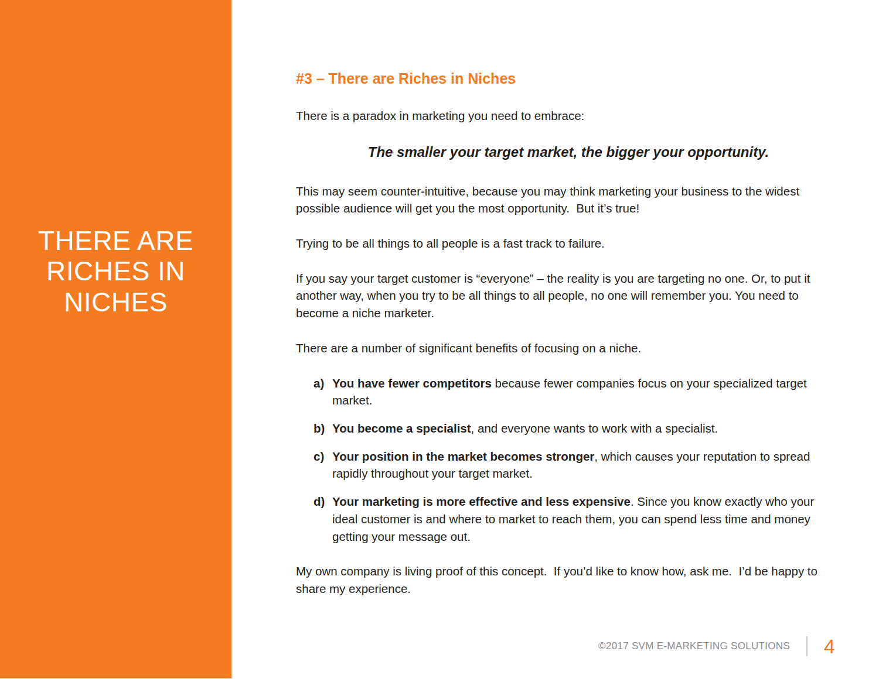There are
riches in
niches
#3 – There are Riches in Niches
There is a paradox in marketing you need to embrace:
The smaller your target market, the bigger your opportunity.
This may seem counter-intuitive, because you may think marketing your business to the widest possible audience will get you the most opportunity. But it’s true!
Trying to be all things to all people is a fast track to failure.
If you say your target customer is “everyone” – the reality is you are targeting no one. Or, to put it another way, when you try to be all things to all people, no one will remember you. You need to become a niche marketer.
There are a number of significant benefits of focusing on a niche.
a) You have fewer competitors because fewer companies focus on your specialized target market.
b) You become a specialist, and everyone wants to work with a specialist.
c) Your position in the market becomes stronger, which causes your reputation to spread rapidly throughout your target market.
d) Your marketing is more effective and less expensive. Since you know exactly who your ideal customer is and where to market to reach them, you can spend less time and money getting your message out.
My own company is living proof of this concept. If you’d like to know how, ask me. I’d be happy to share my experience.
©2017 SVM E-MARKETING SOLUTIONS 4